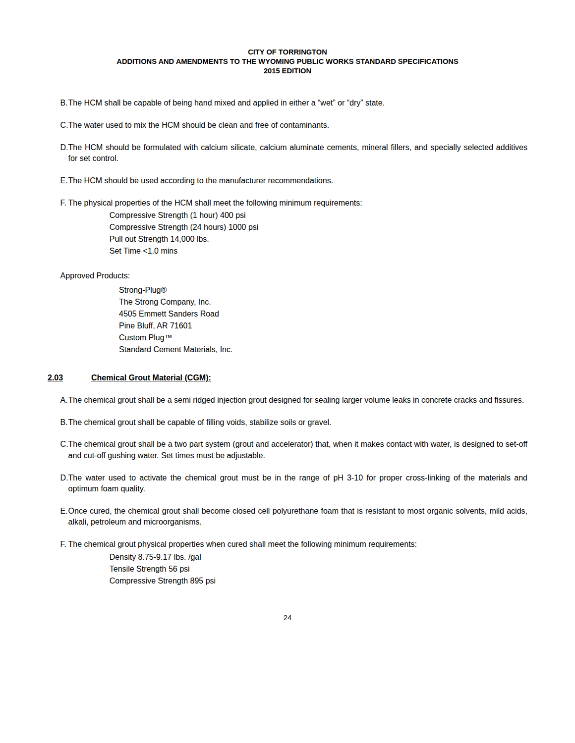CITY OF TORRINGTON
ADDITIONS AND AMENDMENTS TO THE WYOMING PUBLIC WORKS STANDARD SPECIFICATIONS
2015 EDITION
B.
The HCM shall be capable of being hand mixed and applied in either a “wet” or “dry” state.
C.
The water used to mix the HCM should be clean and free of contaminants.
D.
The HCM should be formulated with calcium silicate, calcium aluminate cements, mineral fillers, and specially selected additives for set control.
E.
The HCM should be used according to the manufacturer recommendations.
F.
The physical properties of the HCM shall meet the following minimum requirements:
Compressive Strength (1 hour) 400 psi
Compressive Strength (24 hours) 1000 psi
Pull out Strength 14,000 lbs.
Set Time <1.0 mins
Approved Products:
Strong-Plug®
The Strong Company, Inc.
4505 Emmett Sanders Road
Pine Bluff, AR 71601
Custom Plug™
Standard Cement Materials, Inc.
2.03
Chemical Grout Material (CGM):
A.
The chemical grout shall be a semi ridged injection grout designed for sealing larger volume leaks in concrete cracks and fissures.
B.
The chemical grout shall be capable of filling voids, stabilize soils or gravel.
C.
The chemical grout shall be a two part system (grout and accelerator) that, when it makes contact with water, is designed to set-off and cut-off gushing water. Set times must be adjustable.
D.
The water used to activate the chemical grout must be in the range of pH 3-10 for proper cross-linking of the materials and optimum foam quality.
E.
Once cured, the chemical grout shall become closed cell polyurethane foam that is resistant to most organic solvents, mild acids, alkali, petroleum and microorganisms.
F.
The chemical grout physical properties when cured shall meet the following minimum requirements:
Density 8.75-9.17 lbs. /gal
Tensile Strength 56 psi
Compressive Strength 895 psi
24